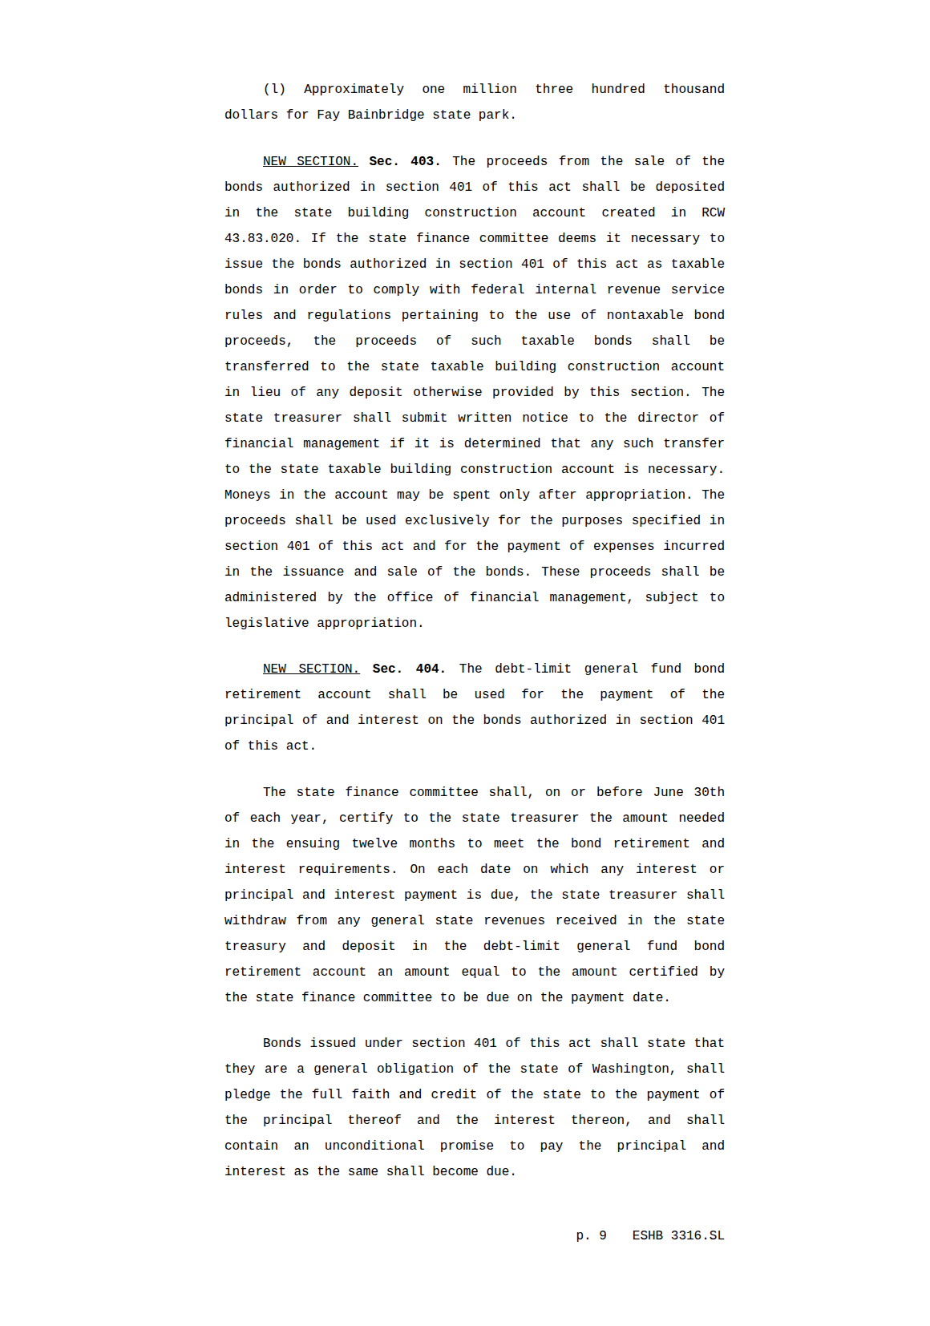(l) Approximately one million three hundred thousand dollars for Fay Bainbridge state park.
NEW SECTION. Sec. 403. The proceeds from the sale of the bonds authorized in section 401 of this act shall be deposited in the state building construction account created in RCW 43.83.020. If the state finance committee deems it necessary to issue the bonds authorized in section 401 of this act as taxable bonds in order to comply with federal internal revenue service rules and regulations pertaining to the use of nontaxable bond proceeds, the proceeds of such taxable bonds shall be transferred to the state taxable building construction account in lieu of any deposit otherwise provided by this section. The state treasurer shall submit written notice to the director of financial management if it is determined that any such transfer to the state taxable building construction account is necessary. Moneys in the account may be spent only after appropriation. The proceeds shall be used exclusively for the purposes specified in section 401 of this act and for the payment of expenses incurred in the issuance and sale of the bonds. These proceeds shall be administered by the office of financial management, subject to legislative appropriation.
NEW SECTION. Sec. 404. The debt-limit general fund bond retirement account shall be used for the payment of the principal of and interest on the bonds authorized in section 401 of this act.
The state finance committee shall, on or before June 30th of each year, certify to the state treasurer the amount needed in the ensuing twelve months to meet the bond retirement and interest requirements. On each date on which any interest or principal and interest payment is due, the state treasurer shall withdraw from any general state revenues received in the state treasury and deposit in the debt-limit general fund bond retirement account an amount equal to the amount certified by the state finance committee to be due on the payment date.
Bonds issued under section 401 of this act shall state that they are a general obligation of the state of Washington, shall pledge the full faith and credit of the state to the payment of the principal thereof and the interest thereon, and shall contain an unconditional promise to pay the principal and interest as the same shall become due.
p. 9 ESHB 3316.SL